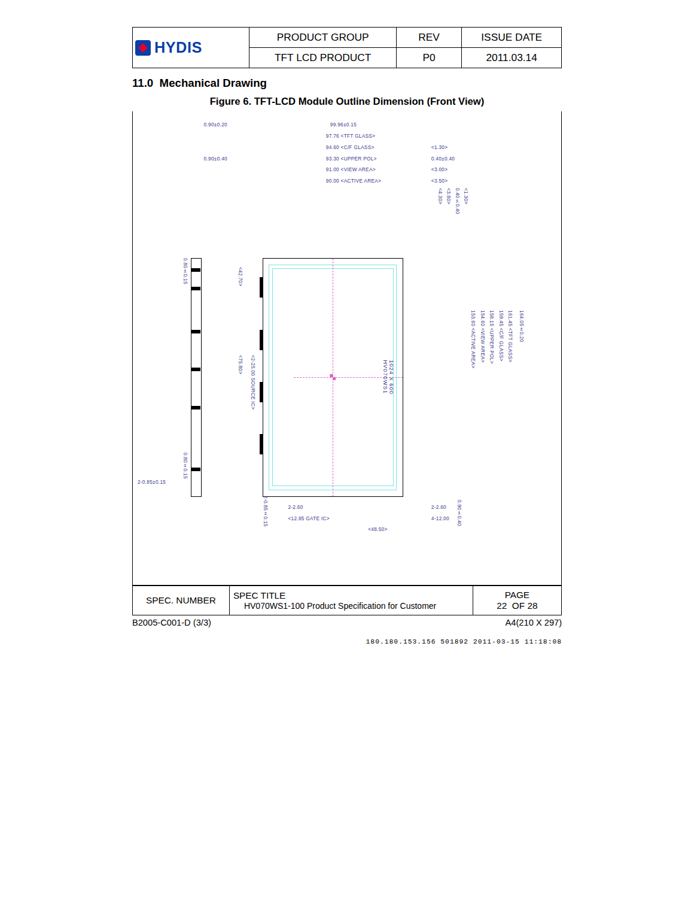| HYDIS | PRODUCT GROUP | REV | ISSUE DATE |
| TFT LCD PRODUCT | P0 | 2011.03.14 |
11.0 Mechanical Drawing
Figure 6. TFT-LCD Module Outline Dimension (Front View)
0.90±0.20 99.96±0.15 97.76 <TFT GLASS> 94.60 <C/F GLASS> <1.30> 0.90±0.40 93.30 <UPPER POL> 0.40±0.40 91.00 <VIEW AREA> <3.00> 90.00 <ACTIVE AREA> <3.50> <4.30> <3.80> 0.40±0.40 <1.30>
0.80±0.15 0.80±0.15 2-0.85±0.15
1024 X 600
HV070WS1
<42.70> <75.80> <2-25.00 SOURCE IC>
153.60 <ACTIVE AREA> 154.60 <VIEW AREA> 158.15 <UPPER POL> 159.45 <C/F GLASS> 161.45 <TFT GLASS> 164.05±0.20
2-0.85±0.15 2-2.60 <12.85 GATE IC> <48.50> 2-2.60 4-12.00 0.90±0.40
| SPEC. NUMBER | SPEC TITLE HV070WS1-100 Product Specification for Customer | PAGE 22 OF 28 |
B2005-C001-D (3/3) A4(210 X 297)
180.180.153.156 501892 2011-03-15 11:18:08